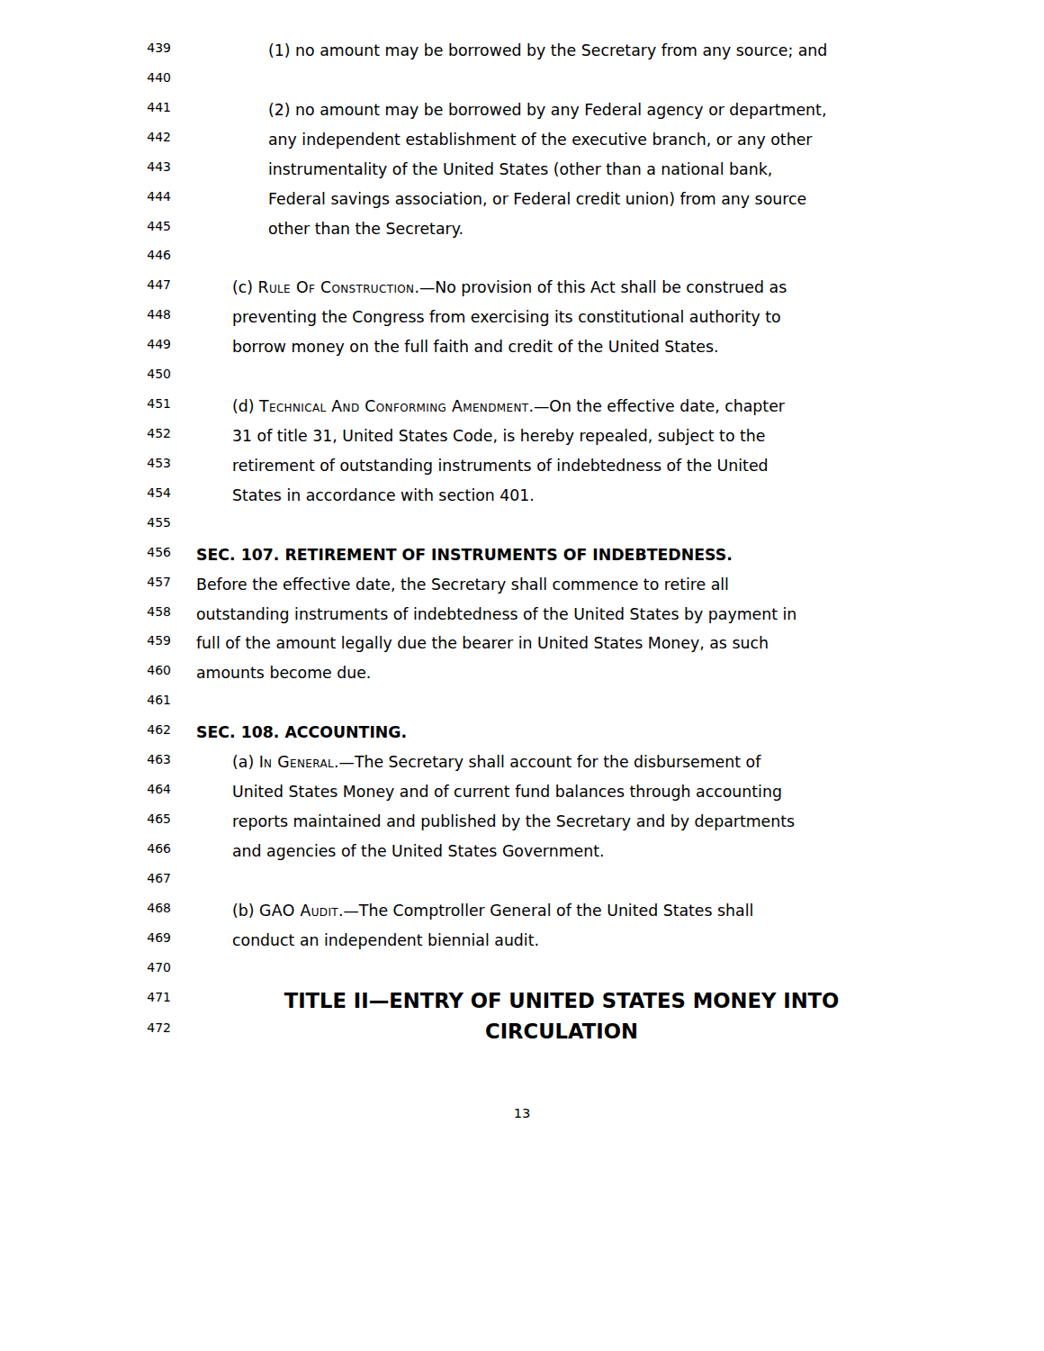439
(1) no amount may be borrowed by the Secretary from any source; and
440
441
(2) no amount may be borrowed by any Federal agency or department,
442
any independent establishment of the executive branch, or any other
443
instrumentality of the United States (other than a national bank,
444
Federal savings association, or Federal credit union) from any source
445
other than the Secretary.
446
447
(c) Rule Of Construction.—No provision of this Act shall be construed as
448
preventing the Congress from exercising its constitutional authority to
449
borrow money on the full faith and credit of the United States.
450
451
(d) Technical And Conforming Amendment.—On the effective date, chapter
452
31 of title 31, United States Code, is hereby repealed, subject to the
453
retirement of outstanding instruments of indebtedness of the United
454
States in accordance with section 401.
455
456
SEC. 107. RETIREMENT OF INSTRUMENTS OF INDEBTEDNESS.
457
Before the effective date, the Secretary shall commence to retire all
458
outstanding instruments of indebtedness of the United States by payment in
459
full of the amount legally due the bearer in United States Money, as such
460
amounts become due.
461
462
SEC. 108. ACCOUNTING.
463
(a) In General.—The Secretary shall account for the disbursement of
464
United States Money and of current fund balances through accounting
465
reports maintained and published by the Secretary and by departments
466
and agencies of the United States Government.
467
468
(b) GAO Audit.—The Comptroller General of the United States shall
469
conduct an independent biennial audit.
470
471
TITLE II—ENTRY OF UNITED STATES MONEY INTO
472
CIRCULATION
13